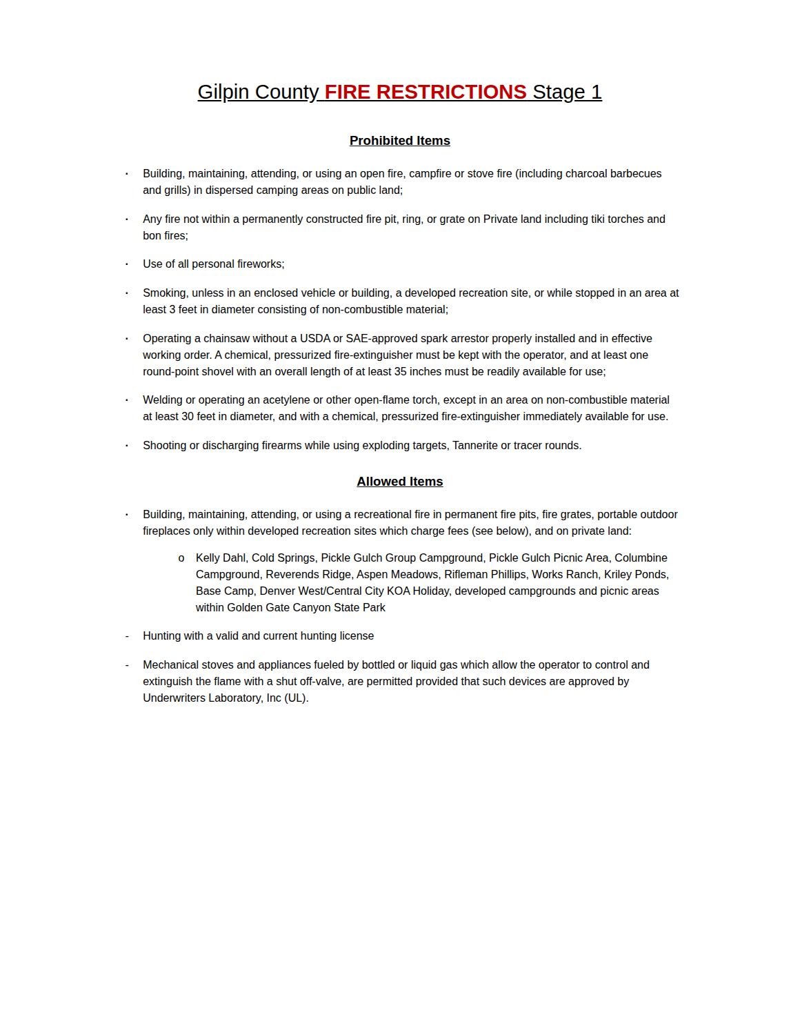Gilpin County FIRE RESTRICTIONS Stage 1
Prohibited Items
Building, maintaining, attending, or using an open fire, campfire or stove fire (including charcoal barbecues and grills) in dispersed camping areas on public land;
Any fire not within a permanently constructed fire pit, ring, or grate on Private land including tiki torches and bon fires;
Use of all personal fireworks;
Smoking, unless in an enclosed vehicle or building, a developed recreation site, or while stopped in an area at least 3 feet in diameter consisting of non-combustible material;
Operating a chainsaw without a USDA or SAE-approved spark arrestor properly installed and in effective working order. A chemical, pressurized fire-extinguisher must be kept with the operator, and at least one round-point shovel with an overall length of at least 35 inches must be readily available for use;
Welding or operating an acetylene or other open-flame torch, except in an area on non-combustible material at least 30 feet in diameter, and with a chemical, pressurized fire-extinguisher immediately available for use.
Shooting or discharging firearms while using exploding targets, Tannerite or tracer rounds.
Allowed Items
Building, maintaining, attending, or using a recreational fire in permanent fire pits, fire grates, portable outdoor fireplaces only within developed recreation sites which charge fees (see below), and on private land:
Kelly Dahl, Cold Springs, Pickle Gulch Group Campground, Pickle Gulch Picnic Area, Columbine Campground, Reverends Ridge, Aspen Meadows, Rifleman Phillips, Works Ranch, Kriley Ponds, Base Camp, Denver West/Central City KOA Holiday, developed campgrounds and picnic areas within Golden Gate Canyon State Park
Hunting with a valid and current hunting license
Mechanical stoves and appliances fueled by bottled or liquid gas which allow the operator to control and extinguish the flame with a shut off-valve, are permitted provided that such devices are approved by Underwriters Laboratory, Inc (UL).